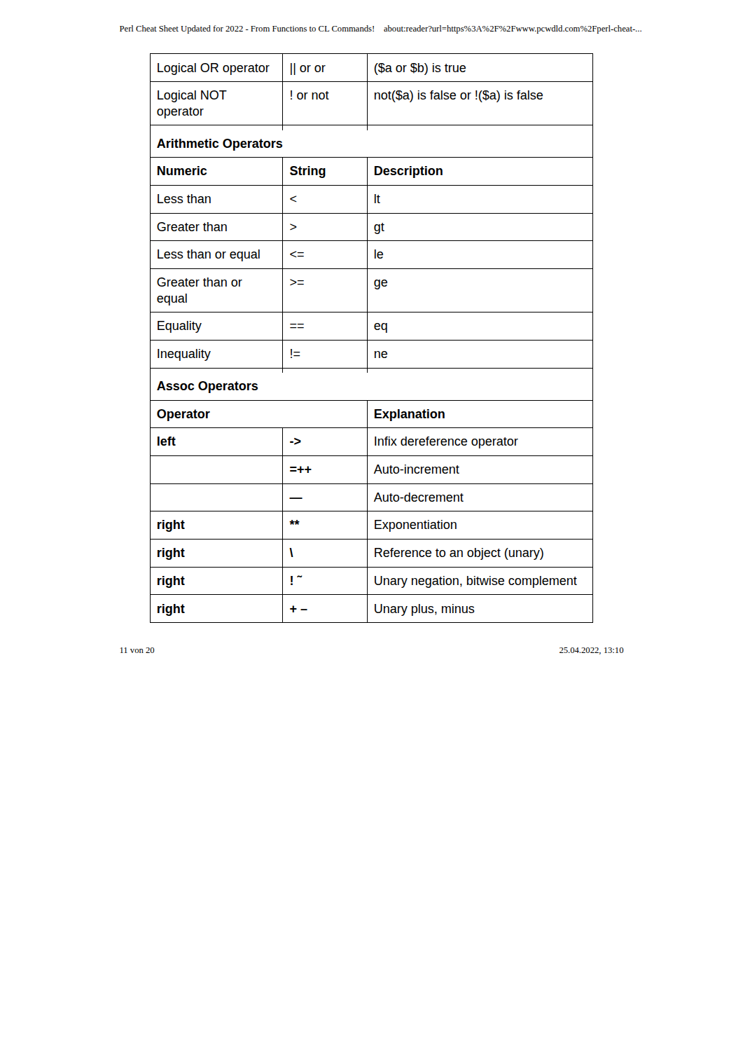Perl Cheat Sheet Updated for 2022 - From Functions to CL Commands! about:reader?url=https%3A%2F%2Fwww.pcwdld.com%2Fperl-cheat-...
| Logical OR operator | // or or | ($a or $b) is true |
| Logical NOT operator | ! or not | not($a) is false or !($a) is false |
| Arithmetic Operators |
| Numeric | String | Description |
| Less than | < | lt |
| Greater than | > | gt |
| Less than or equal | <= | le |
| Greater than or equal | >= | ge |
| Equality | == | eq |
| Inequality | != | ne |
| Assoc Operators |
| Operator | Explanation |
| left | -> | Infix dereference operator |
| | =++ | Auto-increment |
| | — | Auto-decrement |
| right | ** | Exponentiation |
| right | \ | Reference to an object (unary) |
| right | ! ˜ | Unary negation, bitwise complement |
| right | + – | Unary plus, minus |
11 von 20 25.04.2022, 13:10